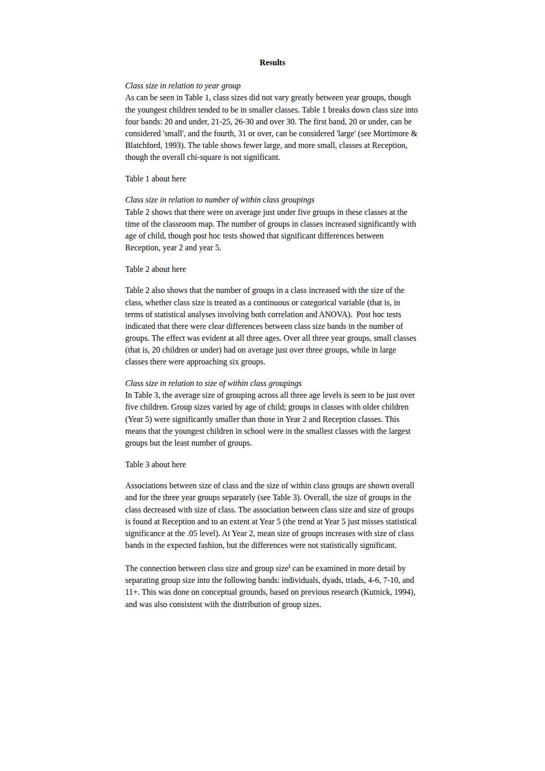Results
Class size in relation to year group
As can be seen in Table 1, class sizes did not vary greatly between year groups, though the youngest children tended to be in smaller classes. Table 1 breaks down class size into four bands: 20 and under, 21-25, 26-30 and over 30. The first band, 20 or under, can be considered 'small', and the fourth, 31 or over, can be considered 'large' (see Mortimore & Blatchford, 1993). The table shows fewer large, and more small, classes at Reception, though the overall chi-square is not significant.
Table 1 about here
Class size in relation to number of within class groupings
Table 2 shows that there were on average just under five groups in these classes at the time of the classroom map. The number of groups in classes increased significantly with age of child, though post hoc tests showed that significant differences between Reception, year 2 and year 5.
Table 2 about here
Table 2 also shows that the number of groups in a class increased with the size of the class, whether class size is treated as a continuous or categorical variable (that is, in terms of statistical analyses involving both correlation and ANOVA). Post hoc tests indicated that there were clear differences between class size bands in the number of groups. The effect was evident at all three ages. Over all three year groups, small classes (that is, 20 children or under) had on average just over three groups, while in large classes there were approaching six groups.
Class size in relation to size of within class groupings
In Table 3, the average size of grouping across all three age levels is seen to be just over five children. Group sizes varied by age of child; groups in classes with older children (Year 5) were significantly smaller than those in Year 2 and Reception classes. This means that the youngest children in school were in the smallest classes with the largest groups but the least number of groups.
Table 3 about here
Associations between size of class and the size of within class groups are shown overall and for the three year groups separately (see Table 3). Overall, the size of groups in the class decreased with size of class. The association between class size and size of groups is found at Reception and to an extent at Year 5 (the trend at Year 5 just misses statistical significance at the .05 level). At Year 2, mean size of groups increases with size of class bands in the expected fashion, but the differences were not statistically significant.
The connection between class size and group sizei can be examined in more detail by separating group size into the following bands: individuals, dyads, triads, 4-6, 7-10, and 11+. This was done on conceptual grounds, based on previous research (Kutnick, 1994), and was also consistent with the distribution of group sizes.